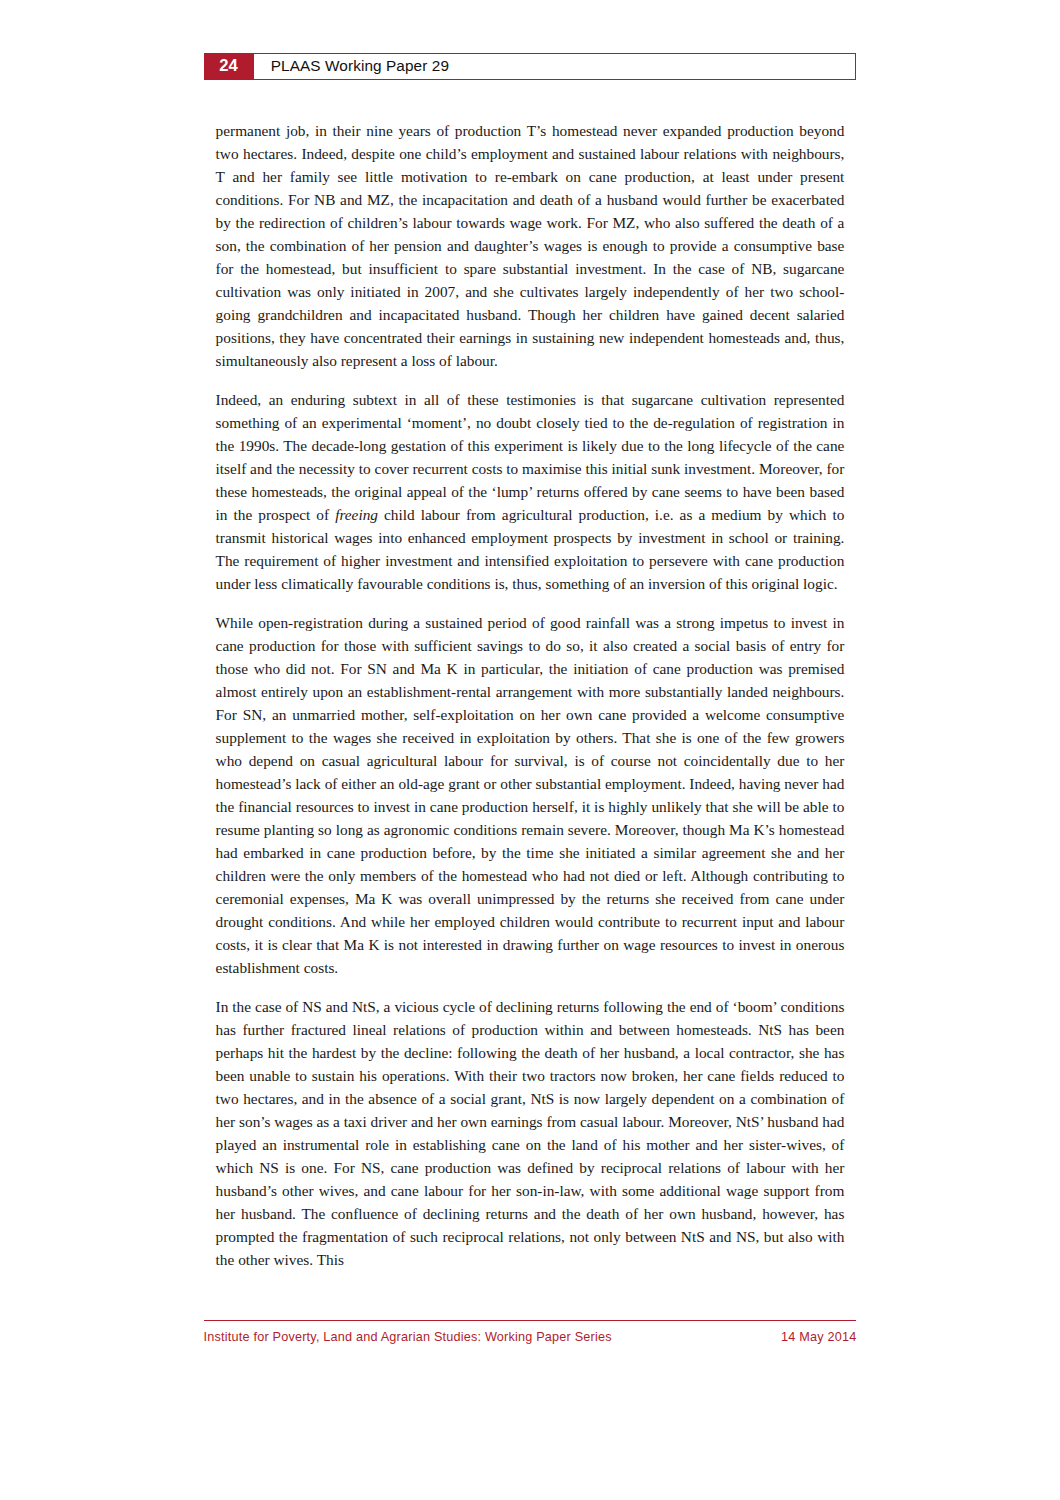24
PLAAS Working Paper 29
permanent job, in their nine years of production T’s homestead never expanded production beyond two hectares. Indeed, despite one child’s employment and sustained labour relations with neighbours, T and her family see little motivation to re-embark on cane production, at least under present conditions. For NB and MZ, the incapacitation and death of a husband would further be exacerbated by the redirection of children’s labour towards wage work. For MZ, who also suffered the death of a son, the combination of her pension and daughter’s wages is enough to provide a consumptive base for the homestead, but insufficient to spare substantial investment. In the case of NB, sugarcane cultivation was only initiated in 2007, and she cultivates largely independently of her two school-going grandchildren and incapacitated husband. Though her children have gained decent salaried positions, they have concentrated their earnings in sustaining new independent homesteads and, thus, simultaneously also represent a loss of labour.
Indeed, an enduring subtext in all of these testimonies is that sugarcane cultivation represented something of an experimental ‘moment’, no doubt closely tied to the de-regulation of registration in the 1990s. The decade-long gestation of this experiment is likely due to the long lifecycle of the cane itself and the necessity to cover recurrent costs to maximise this initial sunk investment. Moreover, for these homesteads, the original appeal of the ‘lump’ returns offered by cane seems to have been based in the prospect of freeing child labour from agricultural production, i.e. as a medium by which to transmit historical wages into enhanced employment prospects by investment in school or training. The requirement of higher investment and intensified exploitation to persevere with cane production under less climatically favourable conditions is, thus, something of an inversion of this original logic.
While open-registration during a sustained period of good rainfall was a strong impetus to invest in cane production for those with sufficient savings to do so, it also created a social basis of entry for those who did not. For SN and Ma K in particular, the initiation of cane production was premised almost entirely upon an establishment-rental arrangement with more substantially landed neighbours. For SN, an unmarried mother, self-exploitation on her own cane provided a welcome consumptive supplement to the wages she received in exploitation by others. That she is one of the few growers who depend on casual agricultural labour for survival, is of course not coincidentally due to her homestead’s lack of either an old-age grant or other substantial employment. Indeed, having never had the financial resources to invest in cane production herself, it is highly unlikely that she will be able to resume planting so long as agronomic conditions remain severe. Moreover, though Ma K’s homestead had embarked in cane production before, by the time she initiated a similar agreement she and her children were the only members of the homestead who had not died or left. Although contributing to ceremonial expenses, Ma K was overall unimpressed by the returns she received from cane under drought conditions. And while her employed children would contribute to recurrent input and labour costs, it is clear that Ma K is not interested in drawing further on wage resources to invest in onerous establishment costs.
In the case of NS and NtS, a vicious cycle of declining returns following the end of ‘boom’ conditions has further fractured lineal relations of production within and between homesteads. NtS has been perhaps hit the hardest by the decline: following the death of her husband, a local contractor, she has been unable to sustain his operations. With their two tractors now broken, her cane fields reduced to two hectares, and in the absence of a social grant, NtS is now largely dependent on a combination of her son’s wages as a taxi driver and her own earnings from casual labour. Moreover, NtS’ husband had played an instrumental role in establishing cane on the land of his mother and her sister-wives, of which NS is one. For NS, cane production was defined by reciprocal relations of labour with her husband’s other wives, and cane labour for her son-in-law, with some additional wage support from her husband. The confluence of declining returns and the death of her own husband, however, has prompted the fragmentation of such reciprocal relations, not only between NtS and NS, but also with the other wives. This
Institute for Poverty, Land and Agrarian Studies: Working Paper Series 14 May 2014